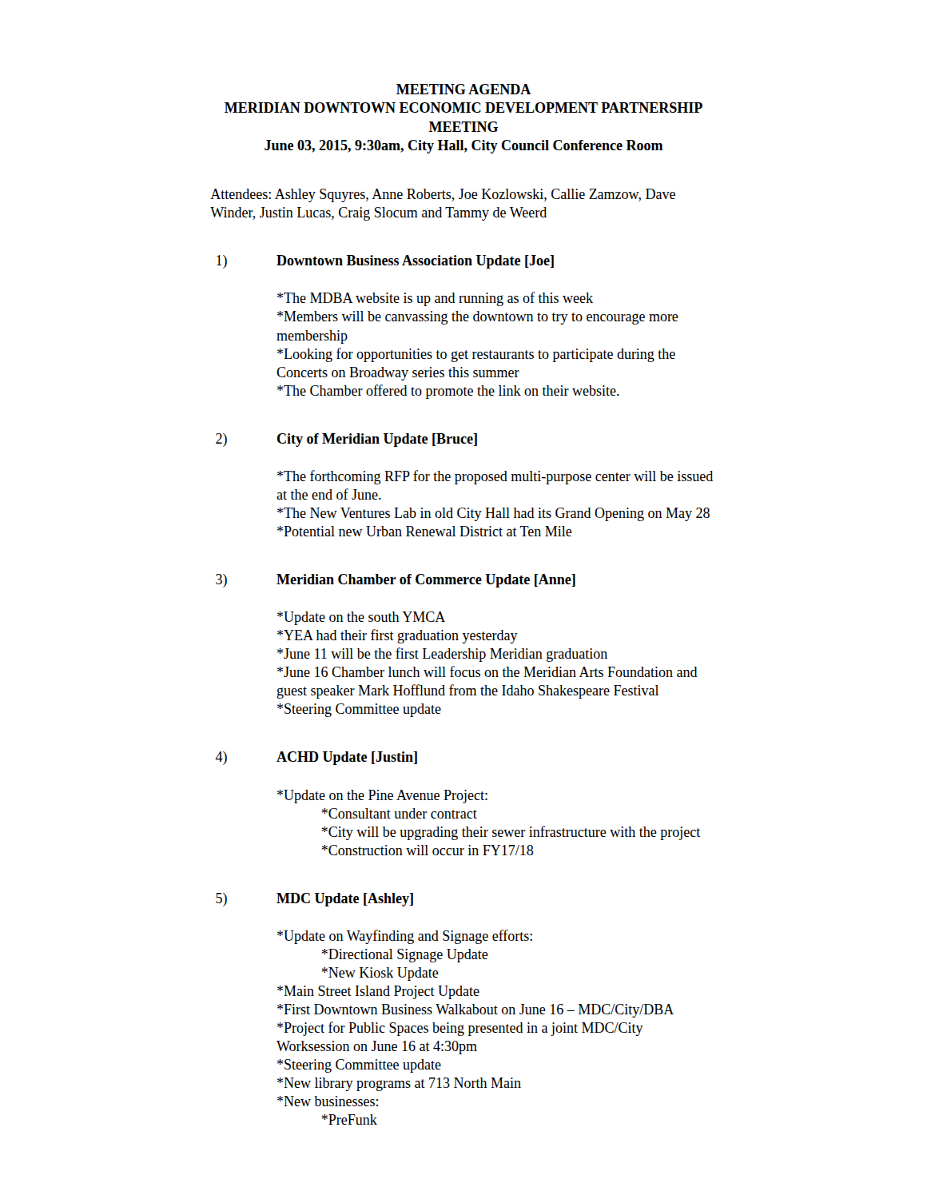MEETING AGENDA MERIDIAN DOWNTOWN ECONOMIC DEVELOPMENT PARTNERSHIP MEETING June 03, 2015, 9:30am, City Hall, City Council Conference Room
Attendees: Ashley Squyres, Anne Roberts, Joe Kozlowski, Callie Zamzow, Dave Winder, Justin Lucas, Craig Slocum and Tammy de Weerd
Downtown Business Association Update [Joe]
*The MDBA website is up and running as of this week
*Members will be canvassing the downtown to try to encourage more membership
*Looking for opportunities to get restaurants to participate during the Concerts on Broadway series this summer
*The Chamber offered to promote the link on their website.
City of Meridian Update [Bruce]
*The forthcoming RFP for the proposed multi-purpose center will be issued at the end of June.
*The New Ventures Lab in old City Hall had its Grand Opening on May 28
*Potential new Urban Renewal District at Ten Mile
Meridian Chamber of Commerce Update [Anne]
*Update on the south YMCA
*YEA had their first graduation yesterday
*June 11 will be the first Leadership Meridian graduation
*June 16 Chamber lunch will focus on the Meridian Arts Foundation and guest speaker Mark Hofflund from the Idaho Shakespeare Festival
*Steering Committee update
ACHD Update [Justin]
*Update on the Pine Avenue Project:
*Consultant under contract
*City will be upgrading their sewer infrastructure with the project
*Construction will occur in FY17/18
MDC Update [Ashley]
*Update on Wayfinding and Signage efforts:
*Directional Signage Update
*New Kiosk Update
*Main Street Island Project Update
*First Downtown Business Walkabout on June 16 – MDC/City/DBA
*Project for Public Spaces being presented in a joint MDC/City Worksession on June 16 at 4:30pm
*Steering Committee update
*New library programs at 713 North Main
*New businesses:
*PreFunk